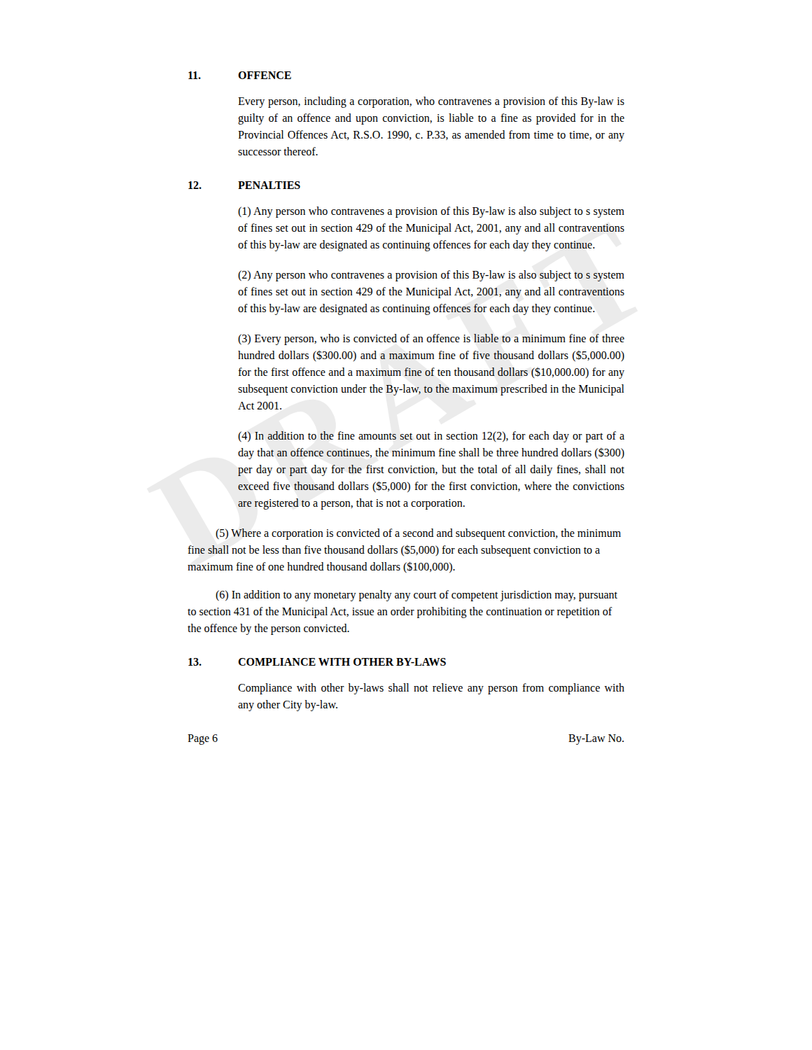DRAFT
11. Offence
Every person, including a corporation, who contravenes a provision of this By-law is guilty of an offence and upon conviction, is liable to a fine as provided for in the Provincial Offences Act, R.S.O. 1990, c. P.33, as amended from time to time, or any successor thereof.
12. Penalties
(1) Any person who contravenes a provision of this By-law is also subject to s system of fines set out in section 429 of the Municipal Act, 2001, any and all contraventions of this by-law are designated as continuing offences for each day they continue.
(2) Any person who contravenes a provision of this By-law is also subject to s system of fines set out in section 429 of the Municipal Act, 2001, any and all contraventions of this by-law are designated as continuing offences for each day they continue.
(3) Every person, who is convicted of an offence is liable to a minimum fine of three hundred dollars ($300.00) and a maximum fine of five thousand dollars ($5,000.00) for the first offence and a maximum fine of ten thousand dollars ($10,000.00) for any subsequent conviction under the By-law, to the maximum prescribed in the Municipal Act 2001.
(4) In addition to the fine amounts set out in section 12(2), for each day or part of a day that an offence continues, the minimum fine shall be three hundred dollars ($300) per day or part day for the first conviction, but the total of all daily fines, shall not exceed five thousand dollars ($5,000) for the first conviction, where the convictions are registered to a person, that is not a corporation.
(5) Where a corporation is convicted of a second and subsequent conviction, the minimum fine shall not be less than five thousand dollars ($5,000) for each subsequent conviction to a maximum fine of one hundred thousand dollars ($100,000).
(6) In addition to any monetary penalty any court of competent jurisdiction may, pursuant to section 431 of the Municipal Act, issue an order prohibiting the continuation or repetition of the offence by the person convicted.
13. Compliance with other by-laws
Compliance with other by-laws shall not relieve any person from compliance with any other City by-law.
Page 6 By-Law No.